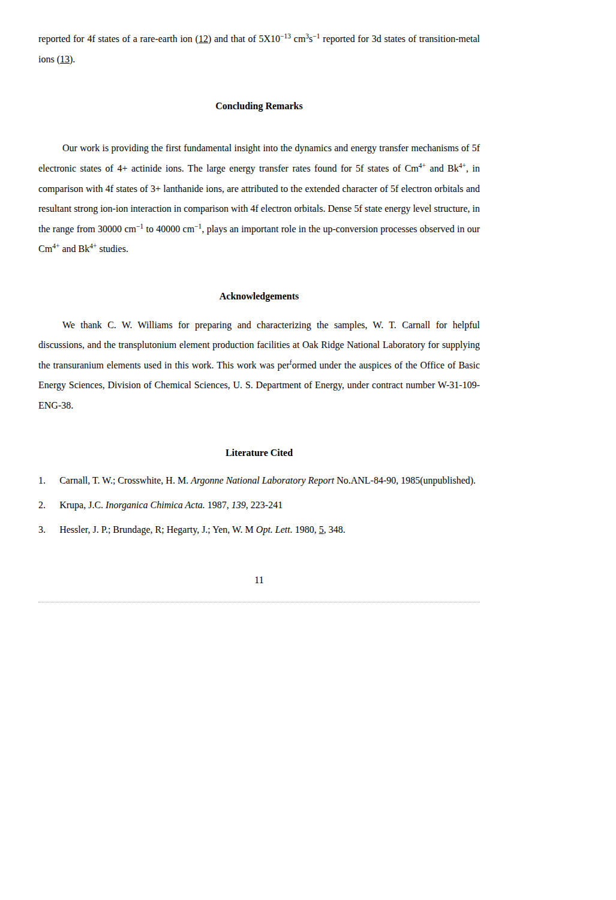reported for 4f states of a rare-earth ion (12) and that of 5X10−13 cm3s−1 reported for 3d states of transition-metal ions (13).
Concluding Remarks
Our work is providing the first fundamental insight into the dynamics and energy transfer mechanisms of 5f electronic states of 4+ actinide ions. The large energy transfer rates found for 5f states of Cm4+ and Bk4+, in comparison with 4f states of 3+ lanthanide ions, are attributed to the extended character of 5f electron orbitals and resultant strong ion-ion interaction in comparison with 4f electron orbitals. Dense 5f state energy level structure, in the range from 30000 cm−1 to 40000 cm−1, plays an important role in the up-conversion processes observed in our Cm4+ and Bk4+ studies.
Acknowledgements
We thank C. W. Williams for preparing and characterizing the samples, W. T. Carnall for helpful discussions, and the transplutonium element production facilities at Oak Ridge National Laboratory for supplying the transuranium elements used in this work. This work was performed under the auspices of the Office of Basic Energy Sciences, Division of Chemical Sciences, U. S. Department of Energy, under contract number W-31-109-ENG-38.
Literature Cited
Carnall, T. W.; Crosswhite, H. M. Argonne National Laboratory Report No.ANL-84-90, 1985(unpublished).
Krupa, J.C. Inorganica Chimica Acta. 1987, 139, 223-241
Hessler, J. P.; Brundage, R; Hegarty, J.; Yen, W. M Opt. Lett. 1980, 5, 348.
11